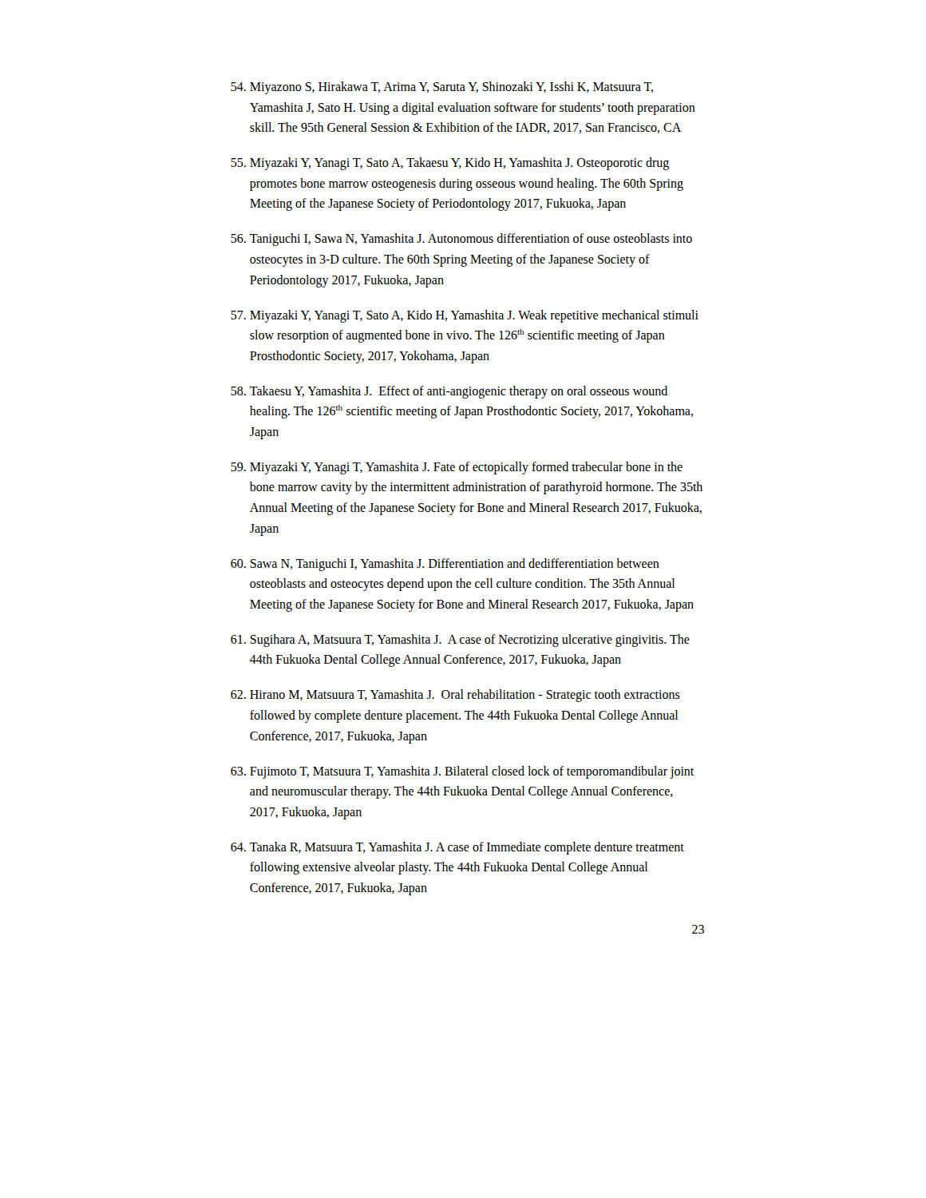Miyazono S, Hirakawa T, Arima Y, Saruta Y, Shinozaki Y, Isshi K, Matsuura T, Yamashita J, Sato H. Using a digital evaluation software for students’ tooth preparation skill. The 95th General Session & Exhibition of the IADR, 2017, San Francisco, CA
Miyazaki Y, Yanagi T, Sato A, Takaesu Y, Kido H, Yamashita J. Osteoporotic drug promotes bone marrow osteogenesis during osseous wound healing. The 60th Spring Meeting of the Japanese Society of Periodontology 2017, Fukuoka, Japan
Taniguchi I, Sawa N, Yamashita J. Autonomous differentiation of ouse osteoblasts into osteocytes in 3-D culture. The 60th Spring Meeting of the Japanese Society of Periodontology 2017, Fukuoka, Japan
Miyazaki Y, Yanagi T, Sato A, Kido H, Yamashita J. Weak repetitive mechanical stimuli slow resorption of augmented bone in vivo. The 126th scientific meeting of Japan Prosthodontic Society, 2017, Yokohama, Japan
Takaesu Y, Yamashita J. Effect of anti-angiogenic therapy on oral osseous wound healing. The 126th scientific meeting of Japan Prosthodontic Society, 2017, Yokohama, Japan
Miyazaki Y, Yanagi T, Yamashita J. Fate of ectopically formed trabecular bone in the bone marrow cavity by the intermittent administration of parathyroid hormone. The 35th Annual Meeting of the Japanese Society for Bone and Mineral Research 2017, Fukuoka, Japan
Sawa N, Taniguchi I, Yamashita J. Differentiation and dedifferentiation between osteoblasts and osteocytes depend upon the cell culture condition. The 35th Annual Meeting of the Japanese Society for Bone and Mineral Research 2017, Fukuoka, Japan
Sugihara A, Matsuura T, Yamashita J. A case of Necrotizing ulcerative gingivitis. The 44th Fukuoka Dental College Annual Conference, 2017, Fukuoka, Japan
Hirano M, Matsuura T, Yamashita J. Oral rehabilitation - Strategic tooth extractions followed by complete denture placement. The 44th Fukuoka Dental College Annual Conference, 2017, Fukuoka, Japan
Fujimoto T, Matsuura T, Yamashita J. Bilateral closed lock of temporomandibular joint and neuromuscular therapy. The 44th Fukuoka Dental College Annual Conference, 2017, Fukuoka, Japan
Tanaka R, Matsuura T, Yamashita J. A case of Immediate complete denture treatment following extensive alveolar plasty. The 44th Fukuoka Dental College Annual Conference, 2017, Fukuoka, Japan
23